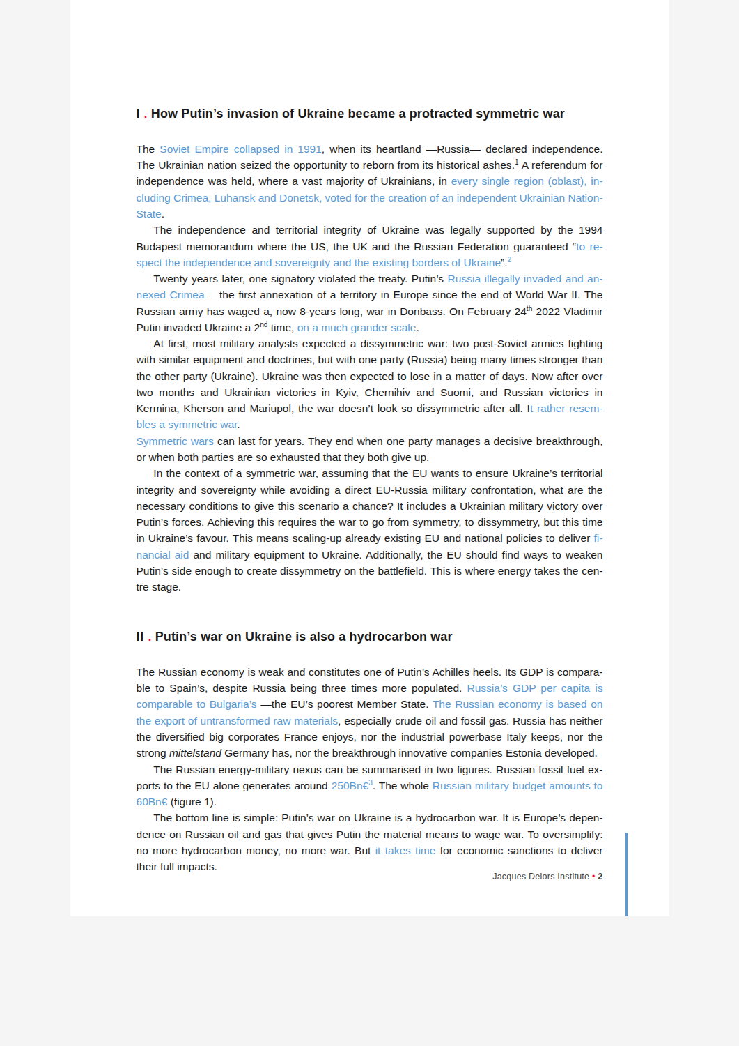I . How Putin’s invasion of Ukraine became a protracted symmetric war
The Soviet Empire collapsed in 1991, when its heartland —Russia— declared independence. The Ukrainian nation seized the opportunity to reborn from its historical ashes.1 A referendum for independence was held, where a vast majority of Ukrainians, in every single region (oblast), including Crimea, Luhansk and Donetsk, voted for the creation of an independent Ukrainian Nation-State.
The independence and territorial integrity of Ukraine was legally supported by the 1994 Budapest memorandum where the US, the UK and the Russian Federation guaranteed “to respect the independence and sovereignty and the existing borders of Ukraine”.2
Twenty years later, one signatory violated the treaty. Putin’s Russia illegally invaded and annexed Crimea —the first annexation of a territory in Europe since the end of World War II. The Russian army has waged a, now 8-years long, war in Donbass. On February 24th 2022 Vladimir Putin invaded Ukraine a 2nd time, on a much grander scale.
At first, most military analysts expected a dissymmetric war: two post-Soviet armies fighting with similar equipment and doctrines, but with one party (Russia) being many times stronger than the other party (Ukraine). Ukraine was then expected to lose in a matter of days. Now after over two months and Ukrainian victories in Kyiv, Chernihiv and Suomi, and Russian victories in Kermina, Kherson and Mariupol, the war doesn’t look so dissymmetric after all. It rather resembles a symmetric war.
Symmetric wars can last for years. They end when one party manages a decisive breakthrough, or when both parties are so exhausted that they both give up.
In the context of a symmetric war, assuming that the EU wants to ensure Ukraine’s territorial integrity and sovereignty while avoiding a direct EU-Russia military confrontation, what are the necessary conditions to give this scenario a chance? It includes a Ukrainian military victory over Putin’s forces. Achieving this requires the war to go from symmetry, to dissymmetry, but this time in Ukraine’s favour. This means scaling-up already existing EU and national policies to deliver financial aid and military equipment to Ukraine. Additionally, the EU should find ways to weaken Putin’s side enough to create dissymmetry on the battlefield. This is where energy takes the centre stage.
II . Putin’s war on Ukraine is also a hydrocarbon war
The Russian economy is weak and constitutes one of Putin’s Achilles heels. Its GDP is comparable to Spain’s, despite Russia being three times more populated. Russia’s GDP per capita is comparable to Bulgaria’s —the EU’s poorest Member State. The Russian economy is based on the export of untransformed raw materials, especially crude oil and fossil gas. Russia has neither the diversified big corporates France enjoys, nor the industrial powerbase Italy keeps, nor the strong mittelstand Germany has, nor the breakthrough innovative companies Estonia developed.
The Russian energy-military nexus can be summarised in two figures. Russian fossil fuel exports to the EU alone generates around 250Bn€3. The whole Russian military budget amounts to 60Bn€ (figure 1).
The bottom line is simple: Putin’s war on Ukraine is a hydrocarbon war. It is Europe’s dependence on Russian oil and gas that gives Putin the material means to wage war. To oversimplify: no more hydrocarbon money, no more war. But it takes time for economic sanctions to deliver their full impacts.
Jacques Delors Institute • 2